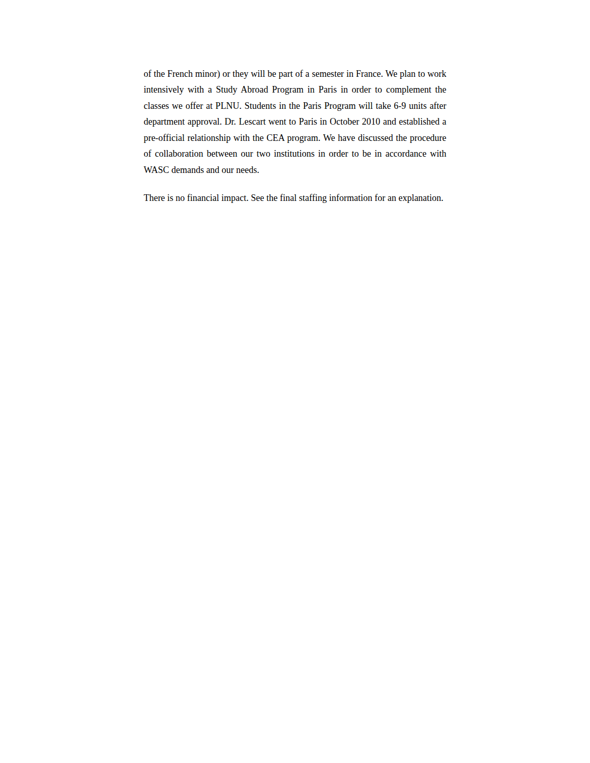of the French minor) or they will be part of a semester in France. We plan to work intensively with a Study Abroad Program in Paris in order to complement the classes we offer at PLNU. Students in the Paris Program will take 6-9 units after department approval. Dr. Lescart went to Paris in October 2010 and established a pre-official relationship with the CEA program. We have discussed the procedure of collaboration between our two institutions in order to be in accordance with WASC demands and our needs.
There is no financial impact. See the final staffing information for an explanation.